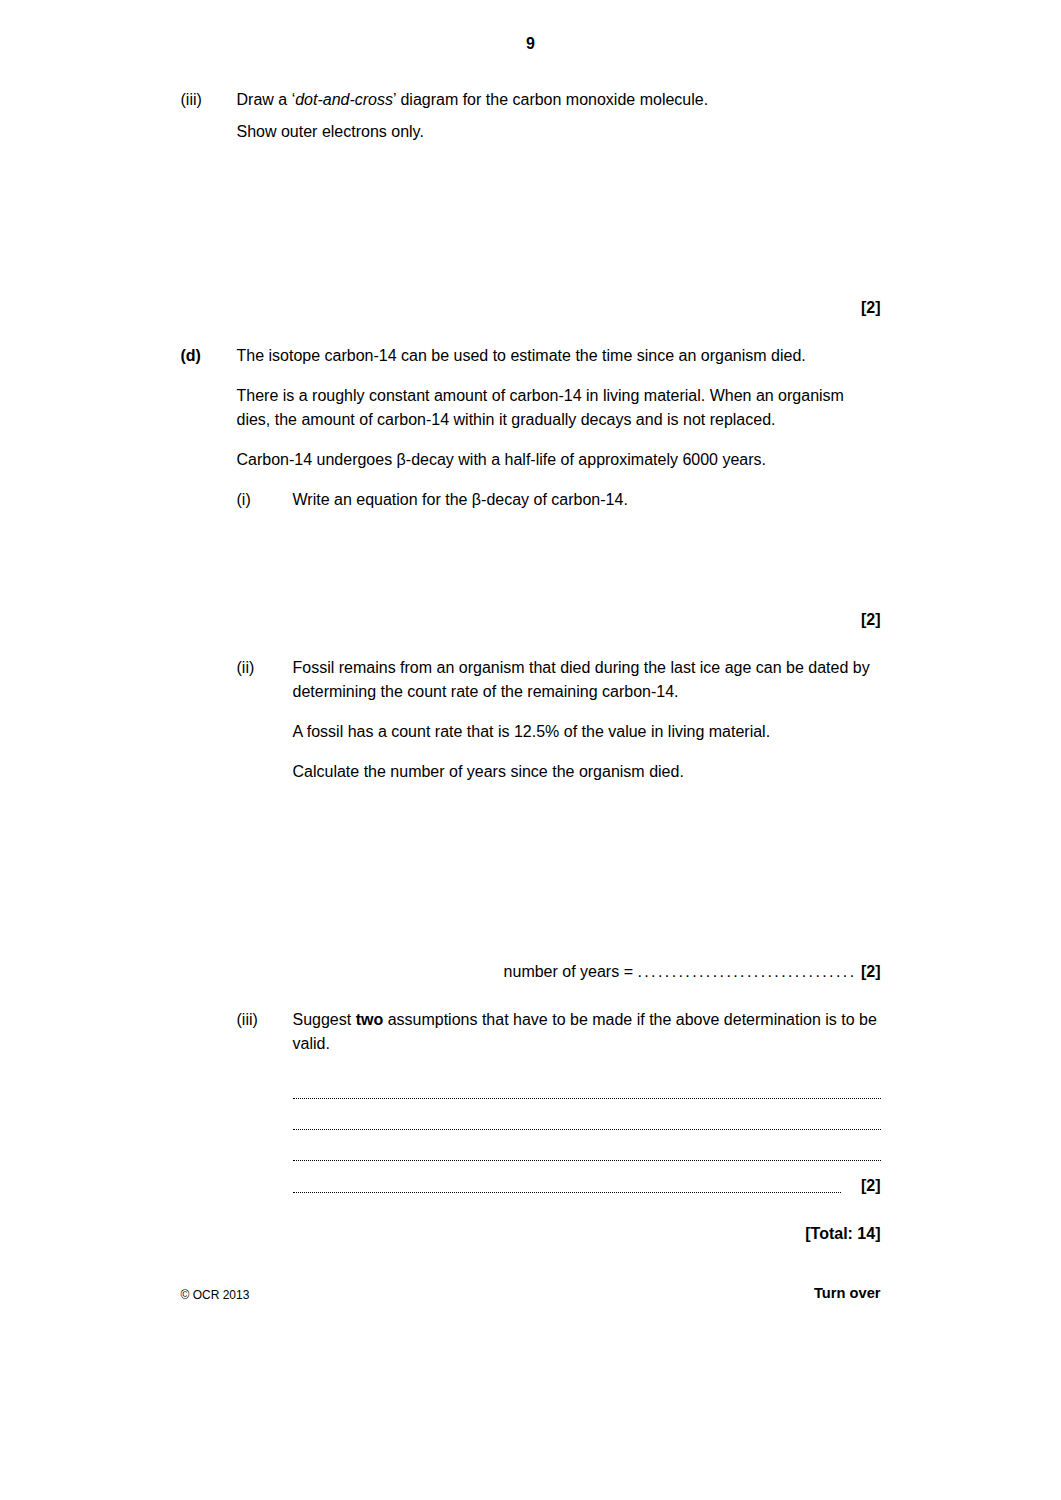9
(iii)
Draw a ‘dot-and-cross’ diagram for the carbon monoxide molecule.
Show outer electrons only.
[2]
(d)
The isotope carbon-14 can be used to estimate the time since an organism died.
There is a roughly constant amount of carbon-14 in living material. When an organism dies, the amount of carbon-14 within it gradually decays and is not replaced.
Carbon-14 undergoes β-decay with a half-life of approximately 6000 years.
(i)
Write an equation for the β-decay of carbon-14.
[2]
(ii)
Fossil remains from an organism that died during the last ice age can be dated by determining the count rate of the remaining carbon-14.
A fossil has a count rate that is 12.5% of the value in living material.
Calculate the number of years since the organism died.
number of years = ................................ [2]
(iii)
Suggest two assumptions that have to be made if the above determination is to be valid.
[2]
[Total: 14]
© OCR 2013
Turn over